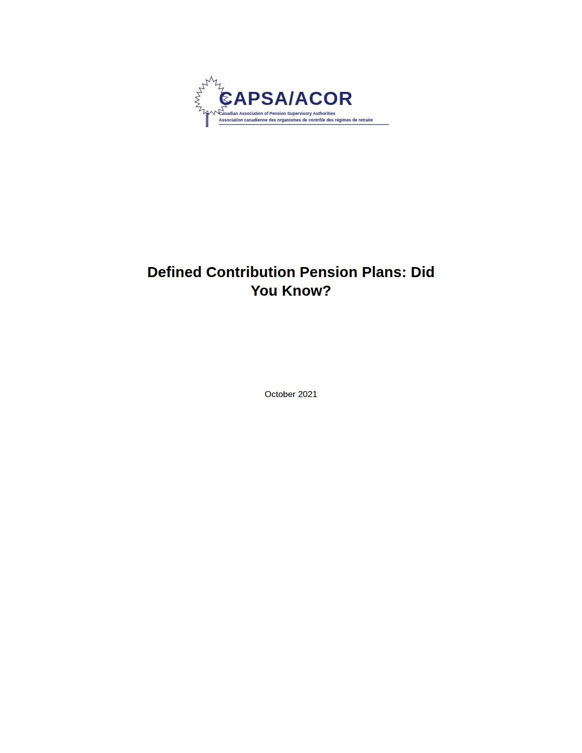CAPSA/ACOR Canadian Association of Pension Supervisory Authorities Association canadienne des organismes de contrôle des régimes de retraite
Defined Contribution Pension Plans: Did You Know?
October 2021